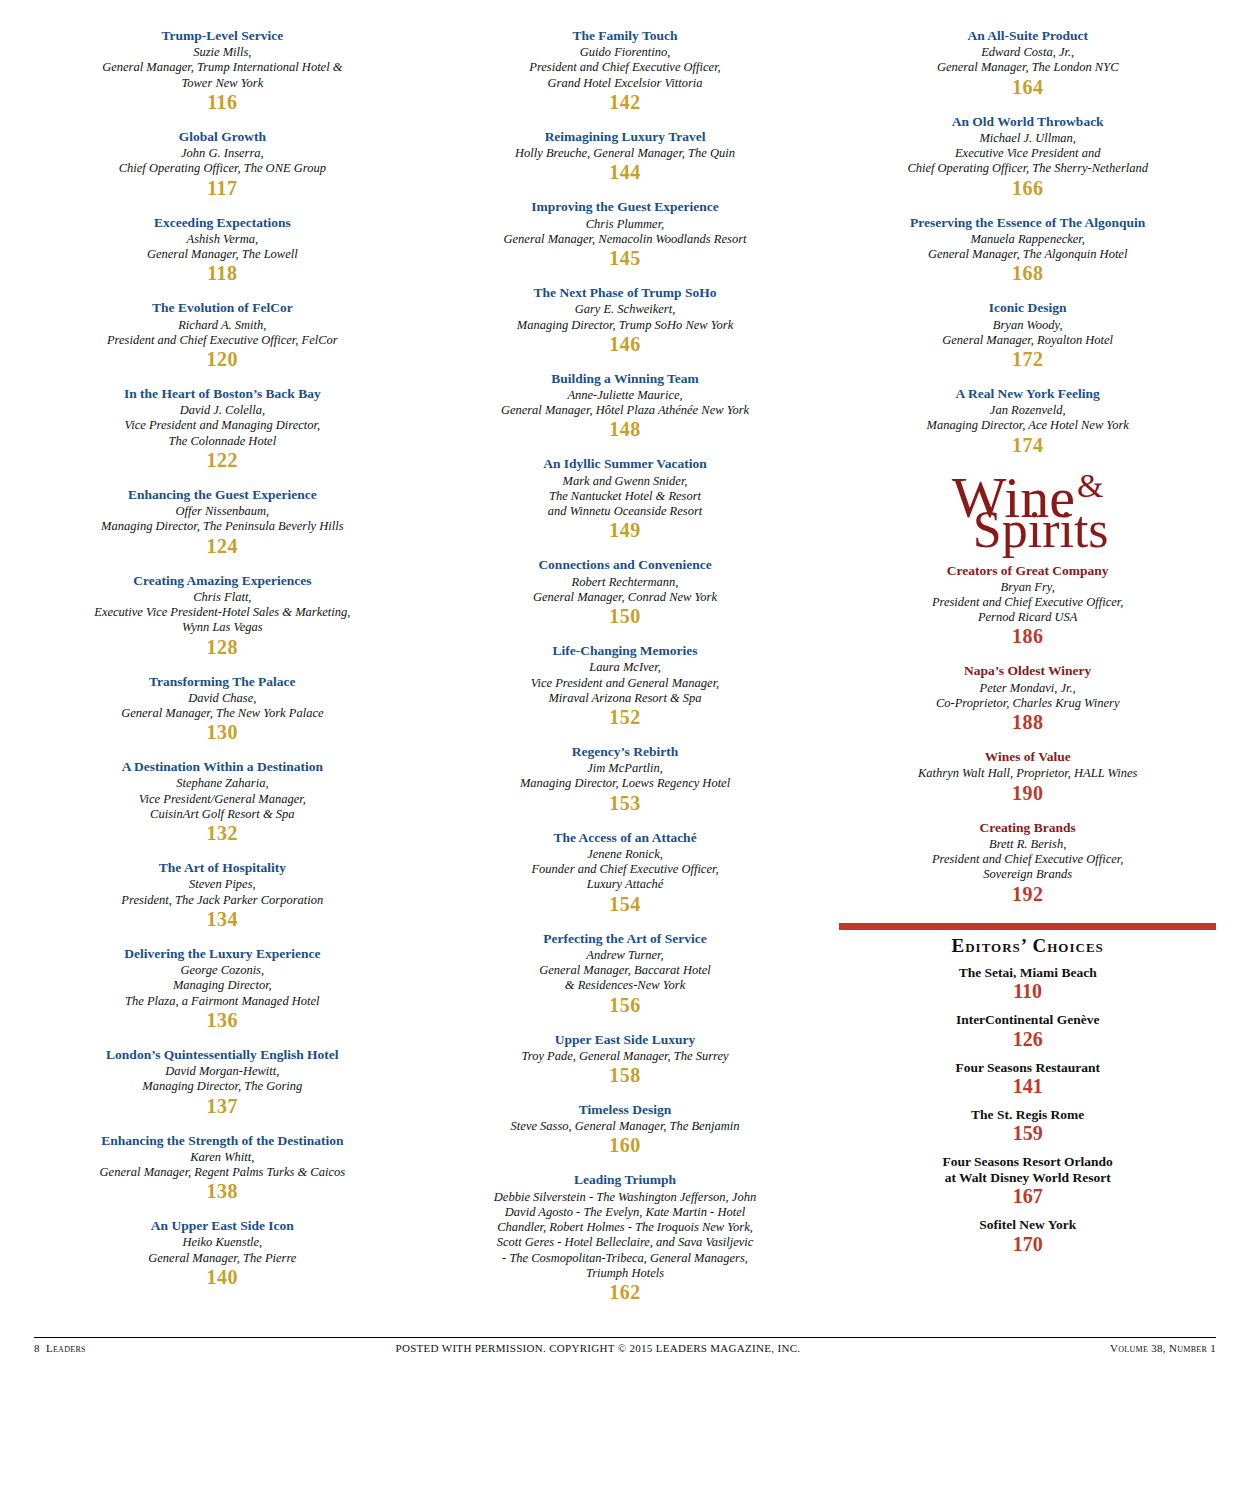Trump-Level Service
Suzie Mills,
General Manager, Trump International Hotel &
Tower New York
116
Global Growth
John G. Inserra,
Chief Operating Officer, The ONE Group
117
Exceeding Expectations
Ashish Verma,
General Manager, The Lowell
118
The Evolution of FelCor
Richard A. Smith,
President and Chief Executive Officer, FelCor
120
In the Heart of Boston’s Back Bay
David J. Colella,
Vice President and Managing Director,
The Colonnade Hotel
122
Enhancing the Guest Experience
Offer Nissenbaum,
Managing Director, The Peninsula Beverly Hills
124
Creating Amazing Experiences
Chris Flatt,
Executive Vice President-Hotel Sales & Marketing,
Wynn Las Vegas
128
Transforming The Palace
David Chase,
General Manager, The New York Palace
130
A Destination Within a Destination
Stephane Zaharia,
Vice President/General Manager,
CuisinArt Golf Resort & Spa
132
The Art of Hospitality
Steven Pipes,
President, The Jack Parker Corporation
134
Delivering the Luxury Experience
George Cozonis,
Managing Director,
The Plaza, a Fairmont Managed Hotel
136
London’s Quintessentially English Hotel
David Morgan-Hewitt,
Managing Director, The Goring
137
Enhancing the Strength of the Destination
Karen Whitt,
General Manager, Regent Palms Turks & Caicos
138
An Upper East Side Icon
Heiko Kuenstle,
General Manager, The Pierre
140
The Family Touch
Guido Fiorentino,
President and Chief Executive Officer,
Grand Hotel Excelsior Vittoria
142
Reimagining Luxury Travel
Holly Breuche, General Manager, The Quin
144
Improving the Guest Experience
Chris Plummer,
General Manager, Nemacolin Woodlands Resort
145
The Next Phase of Trump SoHo
Gary E. Schweikert,
Managing Director, Trump SoHo New York
146
Building a Winning Team
Anne-Juliette Maurice,
General Manager, Hôtel Plaza Athénée New York
148
An Idyllic Summer Vacation
Mark and Gwenn Snider,
The Nantucket Hotel & Resort
and Winnetu Oceanside Resort
149
Connections and Convenience
Robert Rechtermann,
General Manager, Conrad New York
150
Life-Changing Memories
Laura McIver,
Vice President and General Manager,
Miraval Arizona Resort & Spa
152
Regency’s Rebirth
Jim McPartlin,
Managing Director, Loews Regency Hotel
153
The Access of an Attaché
Jenene Ronick,
Founder and Chief Executive Officer,
Luxury Attaché
154
Perfecting the Art of Service
Andrew Turner,
General Manager, Baccarat Hotel
& Residences-New York
156
Upper East Side Luxury
Troy Pade, General Manager, The Surrey
158
Timeless Design
Steve Sasso, General Manager, The Benjamin
160
Leading Triumph
Debbie Silverstein - The Washington Jefferson, John
David Agosto - The Evelyn, Kate Martin - Hotel
Chandler, Robert Holmes - The Iroquois New York,
Scott Geres - Hotel Belleclaire, and Sava Vasiljevic
- The Cosmopolitan-Tribeca, General Managers,
Triumph Hotels
162
An All-Suite Product
Edward Costa, Jr.,
General Manager, The London NYC
164
An Old World Throwback
Michael J. Ullman,
Executive Vice President and
Chief Operating Officer, The Sherry-Netherland
166
Preserving the Essence of The Algonquin
Manuela Rappenecker,
General Manager, The Algonquin Hotel
168
Iconic Design
Bryan Woody,
General Manager, Royalton Hotel
172
A Real New York Feeling
Jan Rozenveld,
Managing Director, Ace Hotel New York
174
Wine& Spirits
Creators of Great Company
Bryan Fry,
President and Chief Executive Officer,
Pernod Ricard USA
186
Napa’s Oldest Winery
Peter Mondavi, Jr.,
Co-Proprietor, Charles Krug Winery
188
Wines of Value
Kathryn Walt Hall, Proprietor, HALL Wines
190
Creating Brands
Brett R. Berish,
President and Chief Executive Officer,
Sovereign Brands
192
Editors’ Choices
The Setai, Miami Beach
110
InterContinental Genève
126
Four Seasons Restaurant
141
The St. Regis Rome
159
Four Seasons Resort Orlando
at Walt Disney World Resort
167
Sofitel New York
170
8 Leaders
POSTED WITH PERMISSION. COPYRIGHT © 2015 LEADERS MAGAZINE, INC.
Volume 38, Number 1